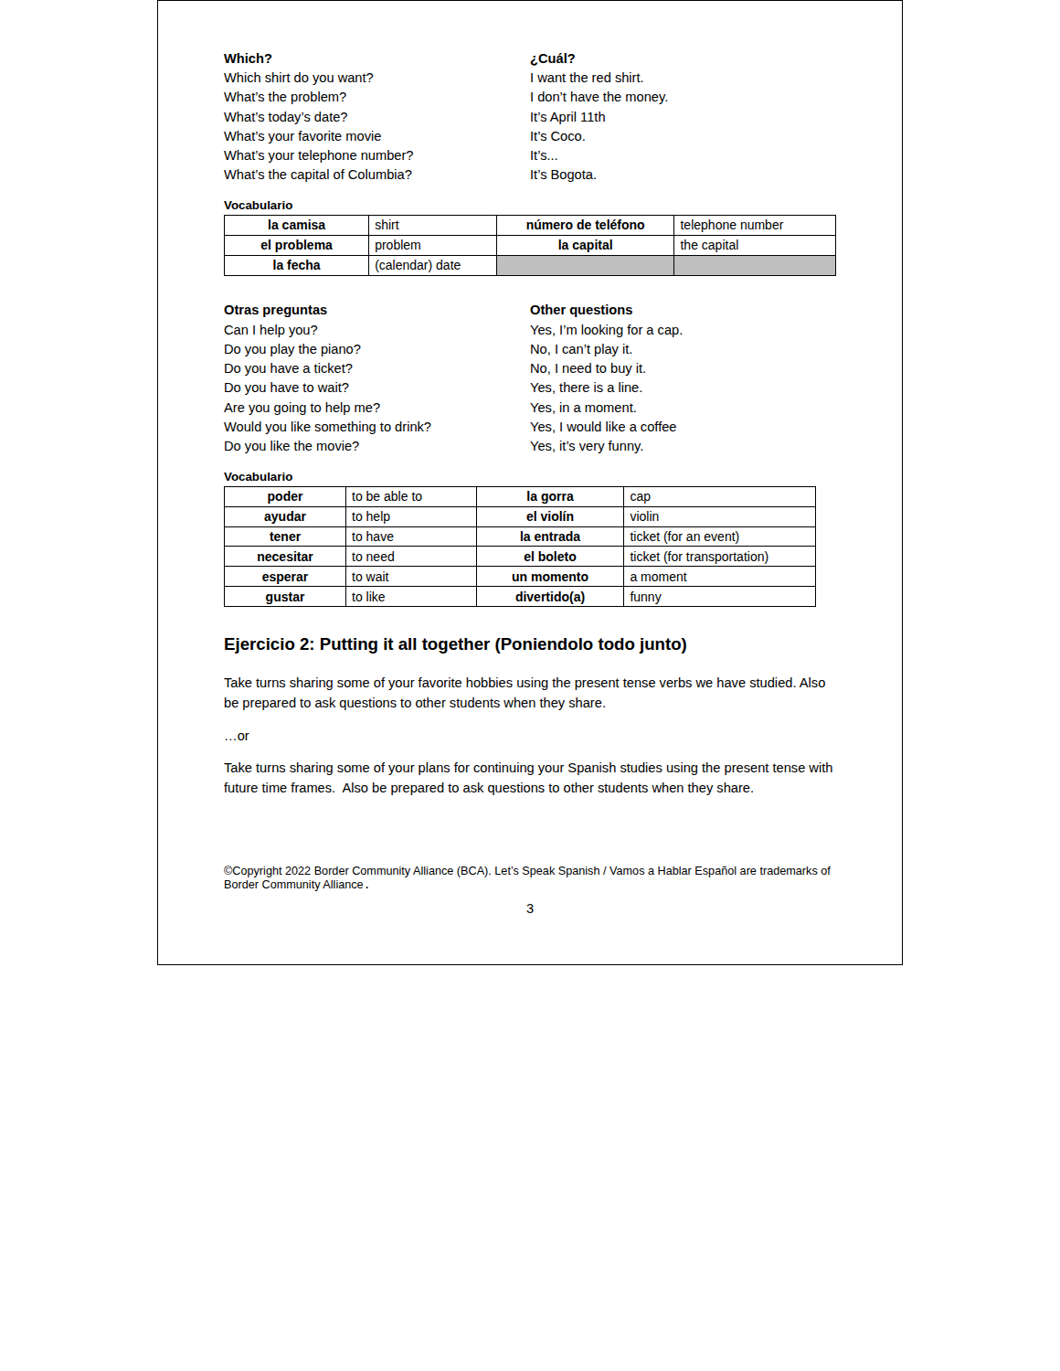| Which? | ¿Cuál? |
| Which shirt do you want? | I want the red shirt. |
| What’s the problem? | I don’t have the money. |
| What’s today’s date? | It’s April 11th |
| What’s your favorite movie | It’s Coco. |
| What’s your telephone number? | It’s... |
| What’s the capital of Columbia? | It’s Bogota. |
Vocabulario
| la camisa | shirt | número de teléfono | telephone number |
| el problema | problem | la capital | the capital |
| la fecha | (calendar) date | | |
| Otras preguntas | Other questions |
| Can I help you? | Yes, I’m looking for a cap. |
| Do you play the piano? | No, I can’t play it. |
| Do you have a ticket? | No, I need to buy it. |
| Do you have to wait? | Yes, there is a line. |
| Are you going to help me? | Yes, in a moment. |
| Would you like something to drink? | Yes, I would like a coffee |
| Do you like the movie? | Yes, it’s very funny. |
Vocabulario
| poder | to be able to | la gorra | cap |
| ayudar | to help | el violín | violin |
| tener | to have | la entrada | ticket (for an event) |
| necesitar | to need | el boleto | ticket (for transportation) |
| esperar | to wait | un momento | a moment |
| gustar | to like | divertido(a) | funny |
Ejercicio 2: Putting it all together (Poniendolo todo junto)
Take turns sharing some of your favorite hobbies using the present tense verbs we have studied. Also be prepared to ask questions to other students when they share.
…or
Take turns sharing some of your plans for continuing your Spanish studies using the present tense with future time frames. Also be prepared to ask questions to other students when they share.
©Copyright 2022 Border Community Alliance (BCA). Let’s Speak Spanish / Vamos a Hablar Español are trademarks of Border Community Alliance.
3